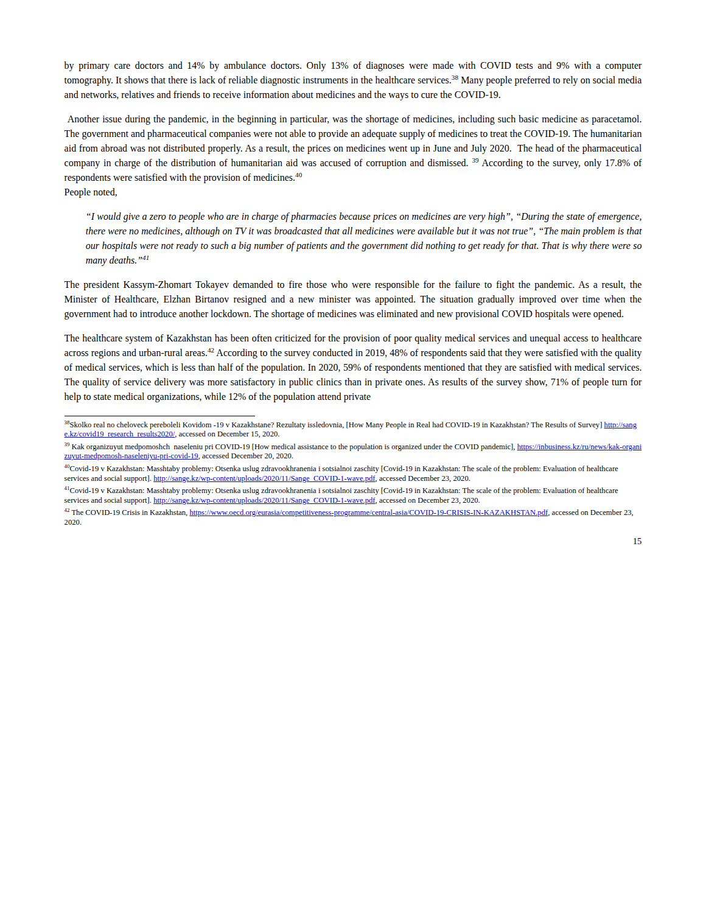by primary care doctors and 14% by ambulance doctors. Only 13% of diagnoses were made with COVID tests and 9% with a computer tomography. It shows that there is lack of reliable diagnostic instruments in the healthcare services.38 Many people preferred to rely on social media and networks, relatives and friends to receive information about medicines and the ways to cure the COVID-19.
Another issue during the pandemic, in the beginning in particular, was the shortage of medicines, including such basic medicine as paracetamol. The government and pharmaceutical companies were not able to provide an adequate supply of medicines to treat the COVID-19. The humanitarian aid from abroad was not distributed properly. As a result, the prices on medicines went up in June and July 2020. The head of the pharmaceutical company in charge of the distribution of humanitarian aid was accused of corruption and dismissed. 39 According to the survey, only 17.8% of respondents were satisfied with the provision of medicines.40
People noted,
“I would give a zero to people who are in charge of pharmacies because prices on medicines are very high”, “During the state of emergence, there were no medicines, although on TV it was broadcasted that all medicines were available but it was not true”, “The main problem is that our hospitals were not ready to such a big number of patients and the government did nothing to get ready for that. That is why there were so many deaths.”41
The president Kassym-Zhomart Tokayev demanded to fire those who were responsible for the failure to fight the pandemic. As a result, the Minister of Healthcare, Elzhan Birtanov resigned and a new minister was appointed. The situation gradually improved over time when the government had to introduce another lockdown. The shortage of medicines was eliminated and new provisional COVID hospitals were opened.
The healthcare system of Kazakhstan has been often criticized for the provision of poor quality medical services and unequal access to healthcare across regions and urban-rural areas.42 According to the survey conducted in 2019, 48% of respondents said that they were satisfied with the quality of medical services, which is less than half of the population. In 2020, 59% of respondents mentioned that they are satisfied with medical services. The quality of service delivery was more satisfactory in public clinics than in private ones. As results of the survey show, 71% of people turn for help to state medical organizations, while 12% of the population attend private
38Skolko real no cheloveck pereboleli Kovidom -19 v Kazakhstane? Rezultaty issledovnia, [How Many People in Real had COVID-19 in Kazakhstan? The Results of Survey] http://sange.kz/covid19_research_results2020/, accessed on December 15, 2020.
39 Kak organizuyut medpomoshch naseleniu pri COVID-19 [How medical assistance to the population is organized under the COVID pandemic], https://inbusiness.kz/ru/news/kak-organizuyut-medpomosh-naseleniyu-pri-covid-19, accessed December 20, 2020.
40Covid-19 v Kazakhstan: Masshtaby problemy: Otsenka uslug zdravookhranenia i sotsialnoi zaschity [Covid-19 in Kazakhstan: The scale of the problem: Evaluation of healthcare services and social support]. http://sange.kz/wp-content/uploads/2020/11/Sange_COVID-1-wave.pdf, accessed December 23, 2020.
41Covid-19 v Kazakhstan: Masshtaby problemy: Otsenka uslug zdravookhranenia i sotsialnoi zaschity [Covid-19 in Kazakhstan: The scale of the problem: Evaluation of healthcare services and social support]. http://sange.kz/wp-content/uploads/2020/11/Sange_COVID-1-wave.pdf, accessed on December 23, 2020.
42 The COVID-19 Crisis in Kazakhstan, https://www.oecd.org/eurasia/competitiveness-programme/central-asia/COVID-19-CRISIS-IN-KAZAKHSTAN.pdf, accessed on December 23, 2020.
15